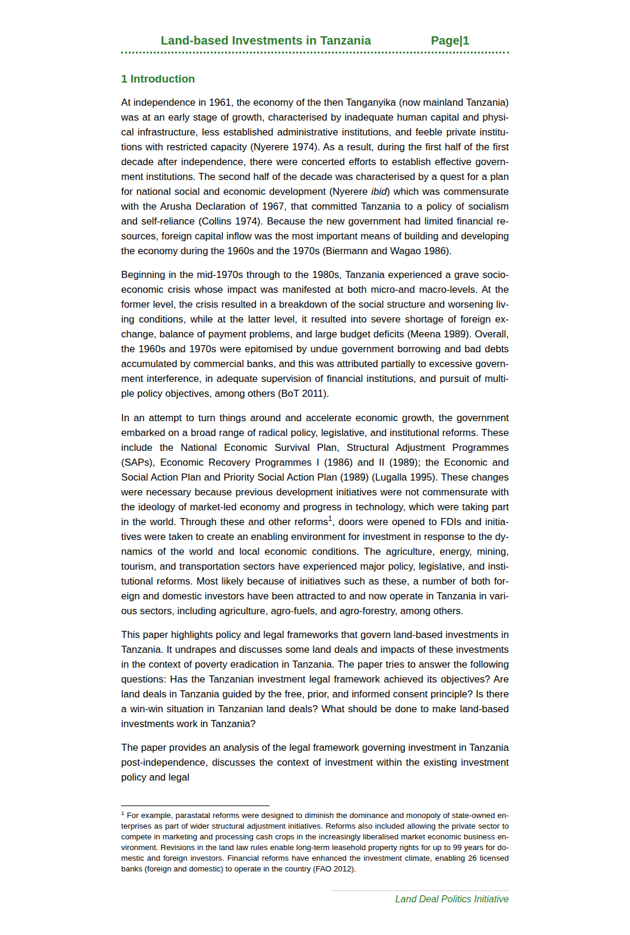Land-based Investments in Tanzania Page|1
1 Introduction
At independence in 1961, the economy of the then Tanganyika (now mainland Tanzania) was at an early stage of growth, characterised by inadequate human capital and physical infrastructure, less established administrative institutions, and feeble private institutions with restricted capacity (Nyerere 1974). As a result, during the first half of the first decade after independence, there were concerted efforts to establish effective government institutions. The second half of the decade was characterised by a quest for a plan for national social and economic development (Nyerere ibid) which was commensurate with the Arusha Declaration of 1967, that committed Tanzania to a policy of socialism and self-reliance (Collins 1974). Because the new government had limited financial resources, foreign capital inflow was the most important means of building and developing the economy during the 1960s and the 1970s (Biermann and Wagao 1986).
Beginning in the mid-1970s through to the 1980s, Tanzania experienced a grave socio-economic crisis whose impact was manifested at both micro-and macro-levels. At the former level, the crisis resulted in a breakdown of the social structure and worsening living conditions, while at the latter level, it resulted into severe shortage of foreign exchange, balance of payment problems, and large budget deficits (Meena 1989). Overall, the 1960s and 1970s were epitomised by undue government borrowing and bad debts accumulated by commercial banks, and this was attributed partially to excessive government interference, in adequate supervision of financial institutions, and pursuit of multiple policy objectives, among others (BoT 2011).
In an attempt to turn things around and accelerate economic growth, the government embarked on a broad range of radical policy, legislative, and institutional reforms. These include the National Economic Survival Plan, Structural Adjustment Programmes (SAPs), Economic Recovery Programmes I (1986) and II (1989); the Economic and Social Action Plan and Priority Social Action Plan (1989) (Lugalla 1995). These changes were necessary because previous development initiatives were not commensurate with the ideology of market-led economy and progress in technology, which were taking part in the world. Through these and other reforms1, doors were opened to FDIs and initiatives were taken to create an enabling environment for investment in response to the dynamics of the world and local economic conditions. The agriculture, energy, mining, tourism, and transportation sectors have experienced major policy, legislative, and institutional reforms. Most likely because of initiatives such as these, a number of both foreign and domestic investors have been attracted to and now operate in Tanzania in various sectors, including agriculture, agro-fuels, and agro-forestry, among others.
This paper highlights policy and legal frameworks that govern land-based investments in Tanzania. It undrapes and discusses some land deals and impacts of these investments in the context of poverty eradication in Tanzania. The paper tries to answer the following questions: Has the Tanzanian investment legal framework achieved its objectives? Are land deals in Tanzania guided by the free, prior, and informed consent principle? Is there a win-win situation in Tanzanian land deals? What should be done to make land-based investments work in Tanzania?
The paper provides an analysis of the legal framework governing investment in Tanzania post-independence, discusses the context of investment within the existing investment policy and legal
1 For example, parastatal reforms were designed to diminish the dominance and monopoly of state-owned enterprises as part of wider structural adjustment initiatives. Reforms also included allowing the private sector to compete in marketing and processing cash crops in the increasingly liberalised market economic business environment. Revisions in the land law rules enable long-term leasehold property rights for up to 99 years for domestic and foreign investors. Financial reforms have enhanced the investment climate, enabling 26 licensed banks (foreign and domestic) to operate in the country (FAO 2012).
Land Deal Politics Initiative